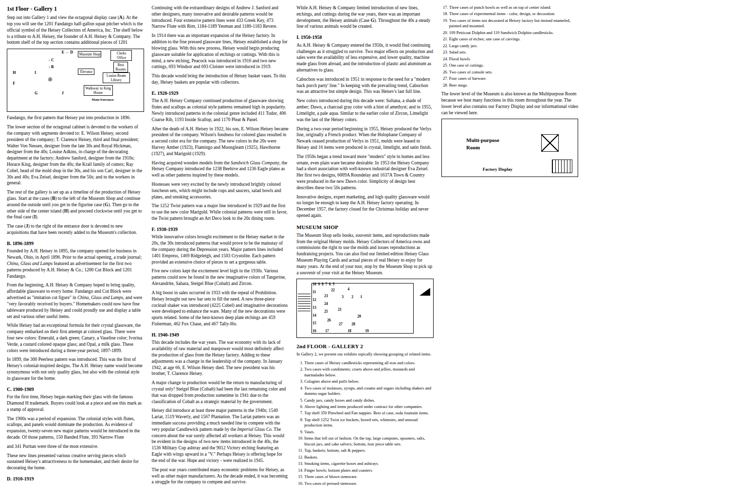1st Floor - Gallery 1
Step out into Gallery 1 and view the octagonal display case (A). At the top you will see the 1201 Fandango half-gallon squat pitcher which is the official symbol of the Heisey Collectors of America, Inc. The shelf below is a tribute to A.H. Heisey, the founder of A.H. Heisey & Company. The bottom shelf of the top section contains additional pieces of 1201
E ← D ↓ C ↓ B H I F G J Museum Shop Clerks Office Rest Rooms Louise Ream Library Walkway to King House Elevator Ⓐ Main Entrance
Fandango, the first pattern that Heisey put into production in 1896.
The lower section of the octagonal cabinet is devoted to the workers of the company with segments devoted to: E. Wilson Heisey, second president of the company; T. Clarence Heisey, third and final president; Walter Von Nessen, designer from the late 30s and Royal Hickman, designer from the 40s; Louise Adkins, in charge of the decorating department at the factory; Andrew Sanford, designer from the 1910s; Horace King, designer from the 40s; the Krall family of cutters; Ray Cobel, head of the mold shop in the 30s, and his son Carl, designer in the 30s and 40s; Eva Zeisel, designer from the 50s; and to the workers in general.
The rest of the gallery is set up as a timeline of the production of Heisey glass. Start at the cases (B) to the left of the Museum Shop and continue around the outside until you get to the figurine case (G). Then go to the other side of the center island (H) and proceed clockwise until you get to the final case (I).
The case (J) to the right of the entrance door is devoted to new acquisitions that have been recently added to the Museum's collection.
B. 1896-1899
Founded by A.H. Heisey in 1895, the company opened for business in Newark, Ohio, in April 1896. Prior to the actual opening, a trade journal; China, Glass and Lamps featured an advertisement for the first two patterns produced by A.H. Heisey & Co.; 1200 Cut Block and 1201 Fandango.
From the beginning, A.H. Heisey & Company hoped to bring quality, affordable glassware to every home. Fandango and Cut Block were advertised as "imitation cut figure" in China, Glass and Lamps, and were "very favorably received by buyers." Homemakers could now have fine tableware produced by Heisey and could proudly use and display a table set and various other useful items.
While Heisey had an exceptional formula for their crystal glassware, the company embarked on their first attempt at colored glass. There were four new colors: Emerald, a dark green; Canary, a Vaseline color; Ivorina Verde, a custard colored opaque glass; and Opal, a milk glass. These colors were introduced during a three-year period, 1897-1899.
In 1899, the 300 Peerless pattern was introduced. This was the first of Heisey's colonial-inspired designs. The A.H. Heisey name would become synonymous with not only quality glass, but also with the colonial style in glassware for the home.
C. 1900-1909
For the first time, Heisey began marking their glass with the famous Diamond H trademark. Buyers could look at a piece and see this mark as a stamp of approval.
The 1900s was a period of expansion. The colonial styles with flutes, scallops, and panels would dominate the production. As evidence of expansion, twenty-seven new major patterns would be introduced in the decade. Of those patterns, 150 Banded Flute, 393 Narrow Flute
and 341 Puritan were three of the most extensive.
These new lines presented various creative serving pieces which sustained Heisey's attractiveness to the homemaker, and their desire for decorating the home.
D. 1910-1919
Continuing with the extraordinary designs of Andrew J. Sanford and other designers, many innovative and desirable patterns would be introduced. Four extensive pattern lines were 433 Greek Key, 473 Narrow Flute with Rim, 1184-1189 Yeoman and 1180-1183 Revere.
In 1914 there was an important expansion of the Heisey factory. In addition to the fine pressed glassware lines, Heisey established a shop for blowing glass. With this new process, Heisey would begin producing glassware suitable for application of etchings or cuttings. With this is mind, a new etching, Peacock was introduced in 1916 and two new cuttings, 693 Windsor and 693 Cloister were introduced in 1919.
This decade would bring the introduction of Heisey basket vases. To this day, Heisey baskets are popular with collectors.
E. 1920-1929
The A.H. Heisey Company continued production of glassware showing flutes and scallops as colonial style patterns remained high in popularity. Newly introduced patterns in the colonial genre included 411 Tudor, 406 Coarse Rib, 1193 Inside Scallop, and 1170 Pleat & Panel.
After the death of A.H. Heisey in 1922, his son, E. Wilson Heisey became president of the company. Wilson's fondness for colored glass resulted in a second color era for the company. The new colors in the 20s were Harvey Amber (1923), Flamingo and Moongleam (1925), Hawthorne (1927), and Marigold (1929).
Having acquired wooden models from the Sandwich Glass Company, the Heisey Company introduced the 1238 Beehive and 1236 Eagle plates as well as other patterns inspired by these models.
Hostesses were very excited by the newly introduced brightly colored luncheon sets, which might include cups and saucers, salad bowls and plates, and smoking accessories.
The 1252 Twist pattern was a major line introduced in 1929 and the first to use the new color Marigold. While colonial patterns were still in favor, the Twist pattern brought an Art Deco look to the 20s dining room.
F. 1930-1939
While innovative colors brought excitement to the Heisey market in the 20s, the 30s introduced patterns that would prove to be the mainstay of the company during the Depression years. Major pattern lines included 1401 Empress, 1469 Ridgeleigh, and 1503 Crystolite. Each pattern provided an extensive choice of pieces to set a gorgeous table.
Five new colors kept the excitement level high in the 1930s. Various patterns could now be found in the new imaginative colors of Tangerine, Alexandrite, Sahara, Steigel Blue (Cobalt) and Zircon.
A big boost in sales occurred in 1933 with the repeal of Prohibition. Heisey brought out new bar sets to fill the need. A new three-piece cocktail shaker was introduced (4225 Cobel) and imaginative decorations were developed to enhance the ware. Many of the new decorations were sports related. Some of the best-known deep plate etchings are 459 Fisherman, 462 Fox Chase, and 467 Tally-Ho.
H. 1940-1949
This decade includes the war years. The war economy with its lack of availability of raw material and manpower would most definitely affect the production of glass from the Heisey factory. Adding to these adjustments was a change in the leadership of the company. In January 1942, at age 66, E. Wilson Heisey died. The new president was his brother, T. Clarence Heisey.
A major change in production would be the return to manufacturing of crystal only! Steigel Blue (Cobalt) had been the last remaining color and that was dropped from production sometime in 1941 due to the classification of Cobalt as a strategic material by the government.
Heisey did introduce at least three major patterns in the 1940s; 1540 Lariat, 1519 Waverly, and 1567 Plantation. The Lariat pattern was an immediate success providing a much needed line to compete with the very popular Candlewick pattern made by the Imperial Glass Co. The concern about the war surely affected all workers at Heisey. This would be evident in the designs of two new items introduced in the 40s, the 1536 Military Cup ashtray and the 9012 Victory etching featuring an Eagle with wings upward in a "V." Perhaps Heisey is offering hope for the end of the war. Hope and victory - were realized in 1945.
The post war years contributed many economic problems for Heisey, as well as other major manufacturers. As the decade ended, it was becoming a struggle for the company to compete and survive.
While A.H. Heisey & Company limited introduction of new lines, etchings, and cuttings during the war years, there was an important development, the Heisey animals (Case G). Throughout the 40s a steady line of various animals would be created.
I. 1950-1958
As A.H. Heisey & Company entered the 1950s, it would find continuing challenges as it struggled to survive. Two major effects on production and sales were the availability of less expensive, and lower quality, machine made glass from abroad, and the introduction of plastic and aluminum as alternatives to glass.
Cabochon was introduced in 1951 in response to the need for a "modern back porch party' line." In keeping with the prevailing trend, Cabochon was an attractive but simple design. This was Heisev's last full line.
New colors introduced during this decade were: Sultana, a shade of amber; Dawn, a charcoal gray color with a hint of amethyst; and in 1955, Limelight, a pale aqua. Similar to the earlier color of Zircon, Limelight was the last of the Heisey colors.
During a two-year period beginning in 1955, Heisey produced the Verlys line, originally a French product. When the Holophane Company of Newark ceased production of Verlys in 1951, molds were leased to Heisey and 16 items were produced in crystal, limelight, and satin finish.
The 1950s began a trend toward more "modern" style in homes and less ornate, even plain ware became desirable. In 1953 the Heisey Company had a short association with well-known industrial designer Eva Zeisel. Her first two designs, 6009A Roundelay and 1637A Town & Country were produced in the new Dawn color. Simplicity of design best describes these two 50s patterns.
Innovative designs, expert marketing, and high quality glassware would no longer be enough to keep the A.H. Heisey factory operating. In December 1957, the factory closed for the Christmas holiday and never opened again.
MUSEUM SHOP
The Museum Shop sells books, souvenir items, and reproductions made from the original Heisey molds. Heisey Collectors of America owns and commissions the right to use the molds and issues reproductions as fundraising projects. You can also find our limited edition Heisey Glass Museum Playing Cards and actual pieces of real Heisey to enjoy for many years. At the end of your tour, stop by the Museum Shop to pick up a souvenir of your visit at the Heisey Museum.
10 9 8 7 6 5 22 4 11 23 3 2 1 12 24 13 25 21 14 26 20 15 27 28 16 17 18 19
2nd FLOOR - GALLERY 2
In Gallery 2, we present our exhibits topically showing grouping of related items.
Three cases of Heisey candlesticks representing all eras and colors.
Two cases with condiments; cruets above and jellies, mustards and marmalades below.
Colognes above and puffs below.
Two cases of molasses, syrups, and creams and sugars including shakers and domino sugar holders.
Candy jars, candy boxes and candy dishes.
Above lighting and items produced under contract for other companies.
Top shelf 350 Pinwheel and Fan nappies. Rest of case, soda fountain items.
Top shelf 1252 Twist ice buckets, boxed sets, whimsies, and unusual production items.
Vases.
Items that fell out of fashion. On the top, large compotes, spooners, salts, biscuit jars, and cake salvers; bottom, four piece table sets.
Top, baskets; bottom, salt & peppers.
Baskets.
Smoking items, cigarette boxes and ashtrays.
Finger bowls; bottom plates and coasters.
Three cases of blown stemware.
Two cases of pressed stemware.
Three cases of punch bowls as well as on top of center island.
Three cases of experimental items - color, design, or decoration.
Two cases of items not decorated at Heisey factory but instead enameled, painted and mounted.
109 Petticoat Dolphin and 110 Sandwich Dolphin candlesticks.
Eight cases of etches; one case of carvings.
Large candy jars.
Salad sets.
Floral bowls.
One case of cuttings.
Two cases of console sets.
Four cases of barware.
Beer mugs.
The lower level of the Museum is also known as the Multipurpose Room because we host many functions in this room throughout the year. The lower level also contains our Factory Display and our informational video can be viewed here.
Multi-purpose
Room Factory Display